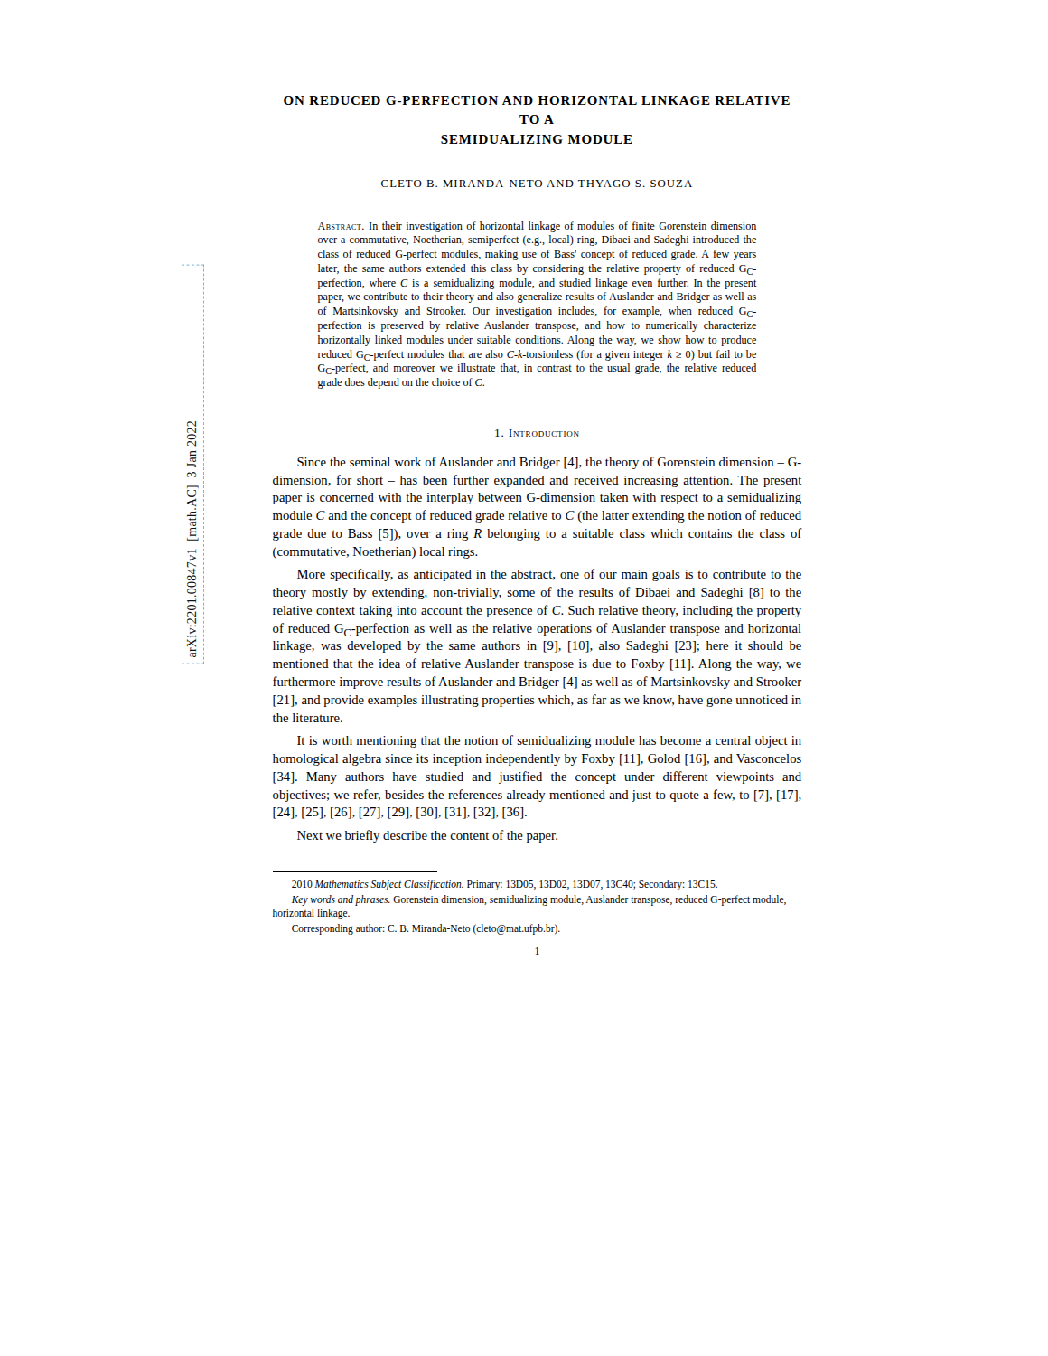arXiv:2201.00847v1 [math.AC] 3 Jan 2022
On reduced G-perfection and horizontal linkage relative to a
semidualizing module
Cleto B. Miranda-Neto and Thyago S. Souza
Abstract. In their investigation of horizontal linkage of modules of finite Gorenstein dimension over a commutative, Noetherian, semiperfect (e.g., local) ring, Dibaei and Sadeghi introduced the class of reduced G-perfect modules, making use of Bass' concept of reduced grade. A few years later, the same authors extended this class by considering the relative property of reduced GC-perfection, where C is a semidualizing module, and studied linkage even further. In the present paper, we contribute to their theory and also generalize results of Auslander and Bridger as well as of Martsinkovsky and Strooker. Our investigation includes, for example, when reduced GC-perfection is preserved by relative Auslander transpose, and how to numerically characterize horizontally linked modules under suitable conditions. Along the way, we show how to produce reduced GC-perfect modules that are also C-k-torsionless (for a given integer k ≥ 0) but fail to be GC-perfect, and moreover we illustrate that, in contrast to the usual grade, the relative reduced grade does depend on the choice of C.
1. Introduction
Since the seminal work of Auslander and Bridger [4], the theory of Gorenstein dimension – G-dimension, for short – has been further expanded and received increasing attention. The present paper is concerned with the interplay between G-dimension taken with respect to a semidualizing module C and the concept of reduced grade relative to C (the latter extending the notion of reduced grade due to Bass [5]), over a ring R belonging to a suitable class which contains the class of (commutative, Noetherian) local rings.
More specifically, as anticipated in the abstract, one of our main goals is to contribute to the theory mostly by extending, non-trivially, some of the results of Dibaei and Sadeghi [8] to the relative context taking into account the presence of C. Such relative theory, including the property of reduced GC-perfection as well as the relative operations of Auslander transpose and horizontal linkage, was developed by the same authors in [9], [10], also Sadeghi [23]; here it should be mentioned that the idea of relative Auslander transpose is due to Foxby [11]. Along the way, we furthermore improve results of Auslander and Bridger [4] as well as of Martsinkovsky and Strooker [21], and provide examples illustrating properties which, as far as we know, have gone unnoticed in the literature.
It is worth mentioning that the notion of semidualizing module has become a central object in homological algebra since its inception independently by Foxby [11], Golod [16], and Vasconcelos [34]. Many authors have studied and justified the concept under different viewpoints and objectives; we refer, besides the references already mentioned and just to quote a few, to [7], [17], [24], [25], [26], [27], [29], [30], [31], [32], [36].
Next we briefly describe the content of the paper.
2010 Mathematics Subject Classification. Primary: 13D05, 13D02, 13D07, 13C40; Secondary: 13C15.
Key words and phrases. Gorenstein dimension, semidualizing module, Auslander transpose, reduced G-perfect module, horizontal linkage.
Corresponding author: C. B. Miranda-Neto (cleto@mat.ufpb.br).
1